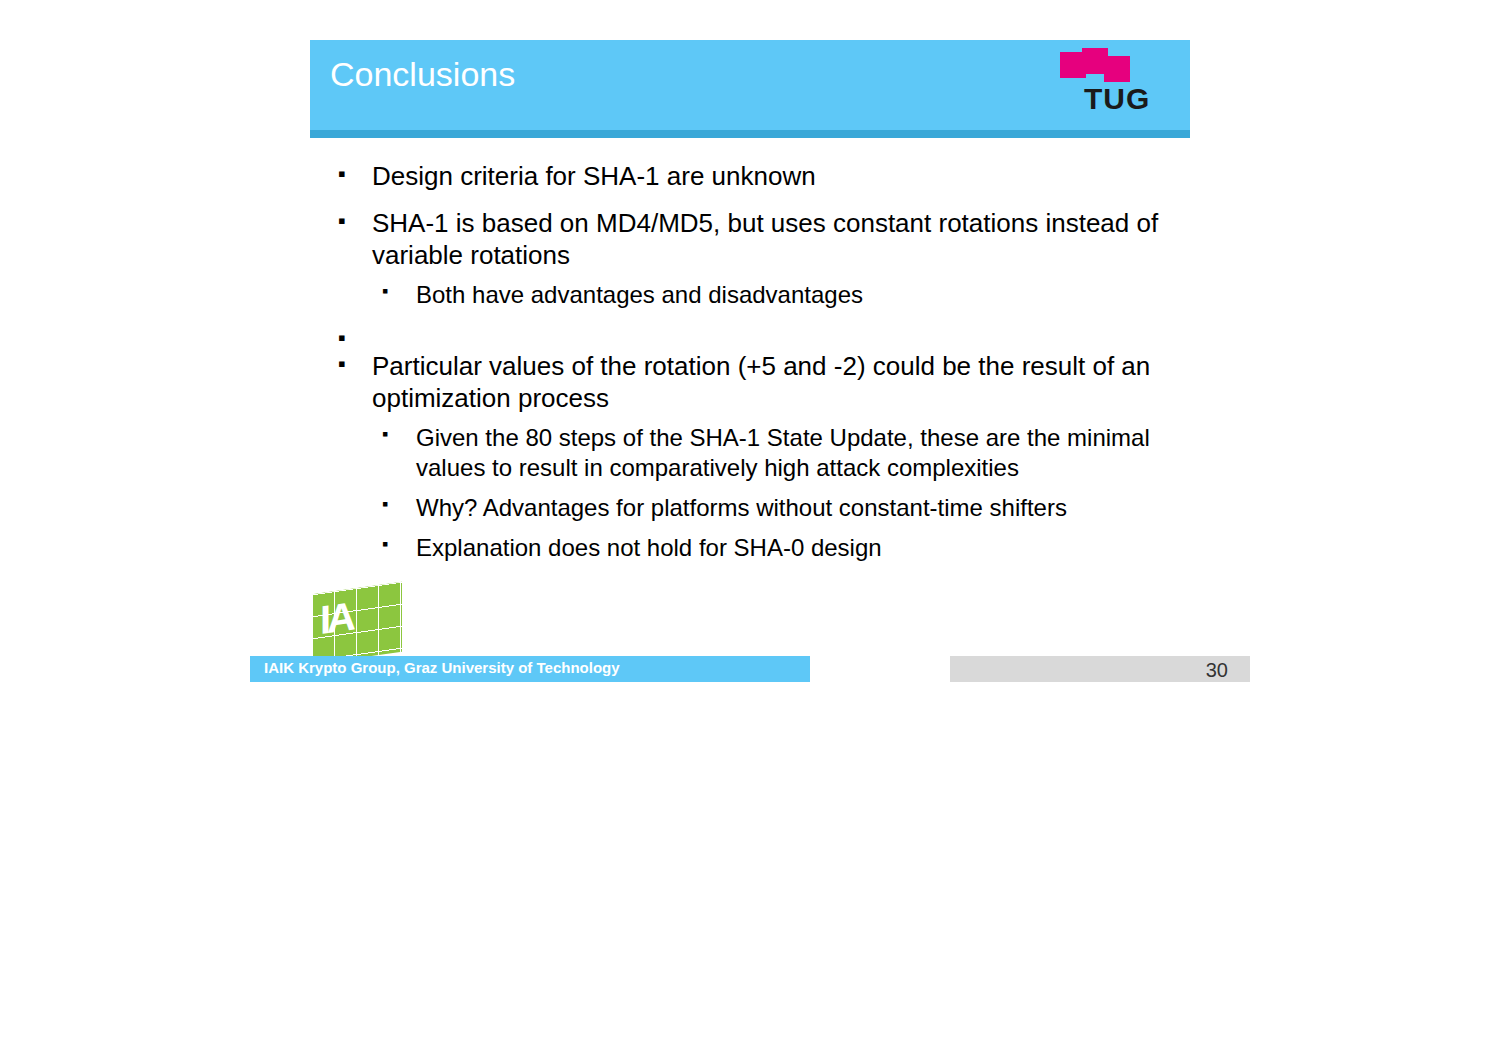Conclusions
TUG
Design criteria for SHA-1 are unknown
SHA-1 is based on MD4/MD5, but uses constant rotations instead of variable rotations
Both have advantages and disadvantages
Particular values of the rotation (+5 and -2) could be the result of an optimization process
Given the 80 steps of the SHA-1 State Update, these are the minimal values to result in comparatively high attack complexities
Why? Advantages for platforms without constant-time shifters
Explanation does not hold for SHA-0 design
IA
IAIK Krypto Group, Graz University of Technology
30